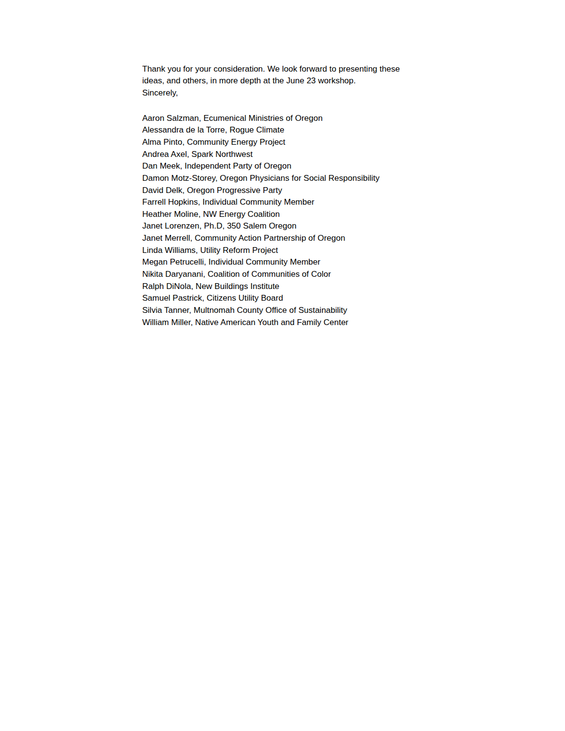Thank you for your consideration. We look forward to presenting these ideas, and others, in more depth at the June 23 workshop.
Sincerely,
Aaron Salzman, Ecumenical Ministries of Oregon
Alessandra de la Torre, Rogue Climate
Alma Pinto, Community Energy Project
Andrea Axel, Spark Northwest
Dan Meek, Independent Party of Oregon
Damon Motz-Storey, Oregon Physicians for Social Responsibility
David Delk, Oregon Progressive Party
Farrell Hopkins, Individual Community Member
Heather Moline, NW Energy Coalition
Janet Lorenzen, Ph.D, 350 Salem Oregon
Janet Merrell, Community Action Partnership of Oregon
Linda Williams, Utility Reform Project
Megan Petrucelli, Individual Community Member
Nikita Daryanani, Coalition of Communities of Color
Ralph DiNola, New Buildings Institute
Samuel Pastrick, Citizens Utility Board
Silvia Tanner, Multnomah County Office of Sustainability
William Miller, Native American Youth and Family Center